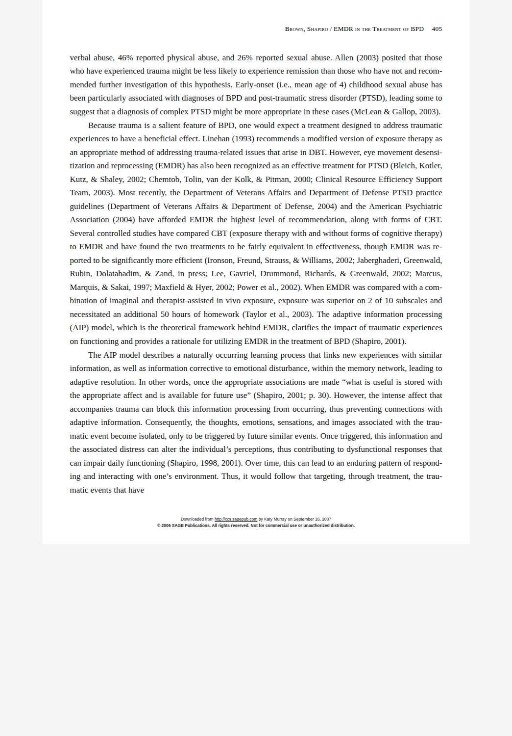Brown, Shapiro / EMDR in the Treatment of BPD405
verbal abuse, 46% reported physical abuse, and 26% reported sexual abuse. Allen (2003) posited that those who have experienced trauma might be less likely to experience remission than those who have not and recommended further investigation of this hypothesis. Early-onset (i.e., mean age of 4) childhood sexual abuse has been particularly associated with diagnoses of BPD and post-traumatic stress disorder (PTSD), leading some to suggest that a diagnosis of complex PTSD might be more appropriate in these cases (McLean & Gallop, 2003).
Because trauma is a salient feature of BPD, one would expect a treatment designed to address traumatic experiences to have a beneficial effect. Linehan (1993) recommends a modified version of exposure therapy as an appropriate method of addressing trauma-related issues that arise in DBT. However, eye movement desensitization and reprocessing (EMDR) has also been recognized as an effective treatment for PTSD (Bleich, Kotler, Kutz, & Shaley, 2002; Chemtob, Tolin, van der Kolk, & Pitman, 2000; Clinical Resource Efficiency Support Team, 2003). Most recently, the Department of Veterans Affairs and Department of Defense PTSD practice guidelines (Department of Veterans Affairs & Department of Defense, 2004) and the American Psychiatric Association (2004) have afforded EMDR the highest level of recommendation, along with forms of CBT. Several controlled studies have compared CBT (exposure therapy with and without forms of cognitive therapy) to EMDR and have found the two treatments to be fairly equivalent in effectiveness, though EMDR was reported to be significantly more efficient (Ironson, Freund, Strauss, & Williams, 2002; Jaberghaderi, Greenwald, Rubin, Dolatabadim, & Zand, in press; Lee, Gavriel, Drummond, Richards, & Greenwald, 2002; Marcus, Marquis, & Sakai, 1997; Maxfield & Hyer, 2002; Power et al., 2002). When EMDR was compared with a combination of imaginal and therapist-assisted in vivo exposure, exposure was superior on 2 of 10 subscales and necessitated an additional 50 hours of homework (Taylor et al., 2003). The adaptive information processing (AIP) model, which is the theoretical framework behind EMDR, clarifies the impact of traumatic experiences on functioning and provides a rationale for utilizing EMDR in the treatment of BPD (Shapiro, 2001).
The AIP model describes a naturally occurring learning process that links new experiences with similar information, as well as information corrective to emotional disturbance, within the memory network, leading to adaptive resolution. In other words, once the appropriate associations are made “what is useful is stored with the appropriate affect and is available for future use” (Shapiro, 2001; p. 30). However, the intense affect that accompanies trauma can block this information processing from occurring, thus preventing connections with adaptive information. Consequently, the thoughts, emotions, sensations, and images associated with the traumatic event become isolated, only to be triggered by future similar events. Once triggered, this information and the associated distress can alter the individual’s perceptions, thus contributing to dysfunctional responses that can impair daily functioning (Shapiro, 1998, 2001). Over time, this can lead to an enduring pattern of responding and interacting with one’s environment. Thus, it would follow that targeting, through treatment, the traumatic events that have
Downloaded from http://ccs.sagepub.com by Katy Murray on September 16, 2007
© 2006 SAGE Publications. All rights reserved. Not for commercial use or unauthorized distribution.